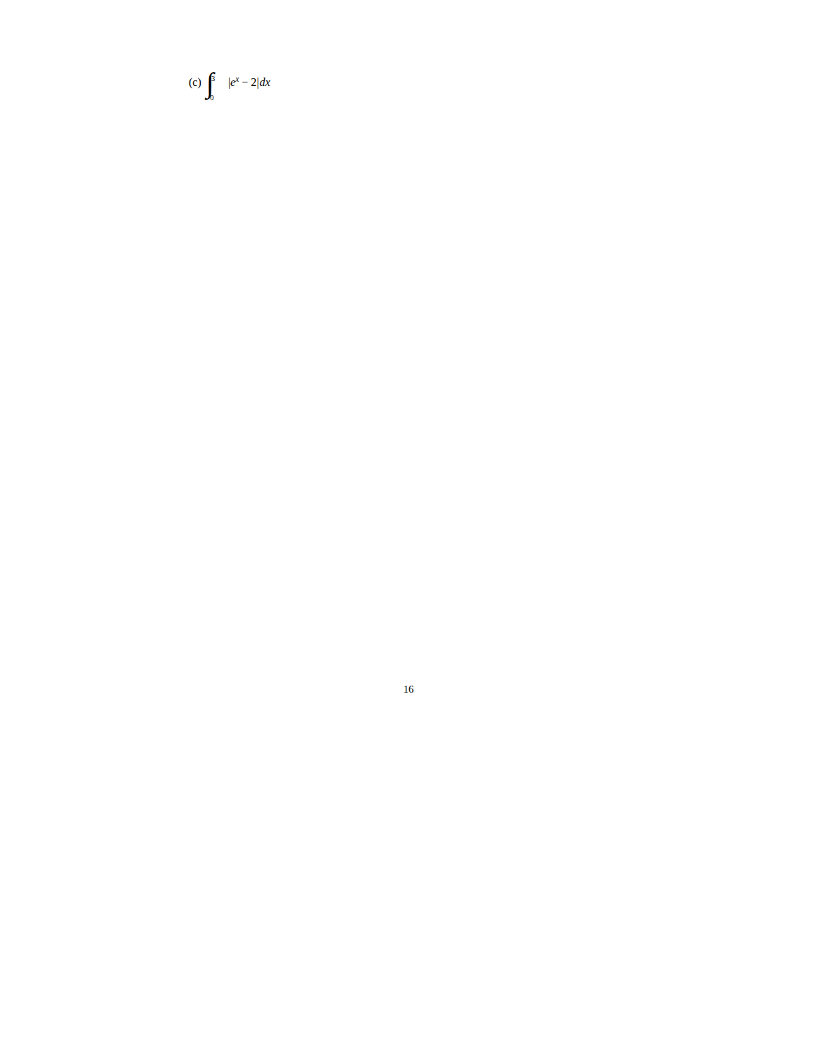(c) ∫30 |ex − 2|dx
16